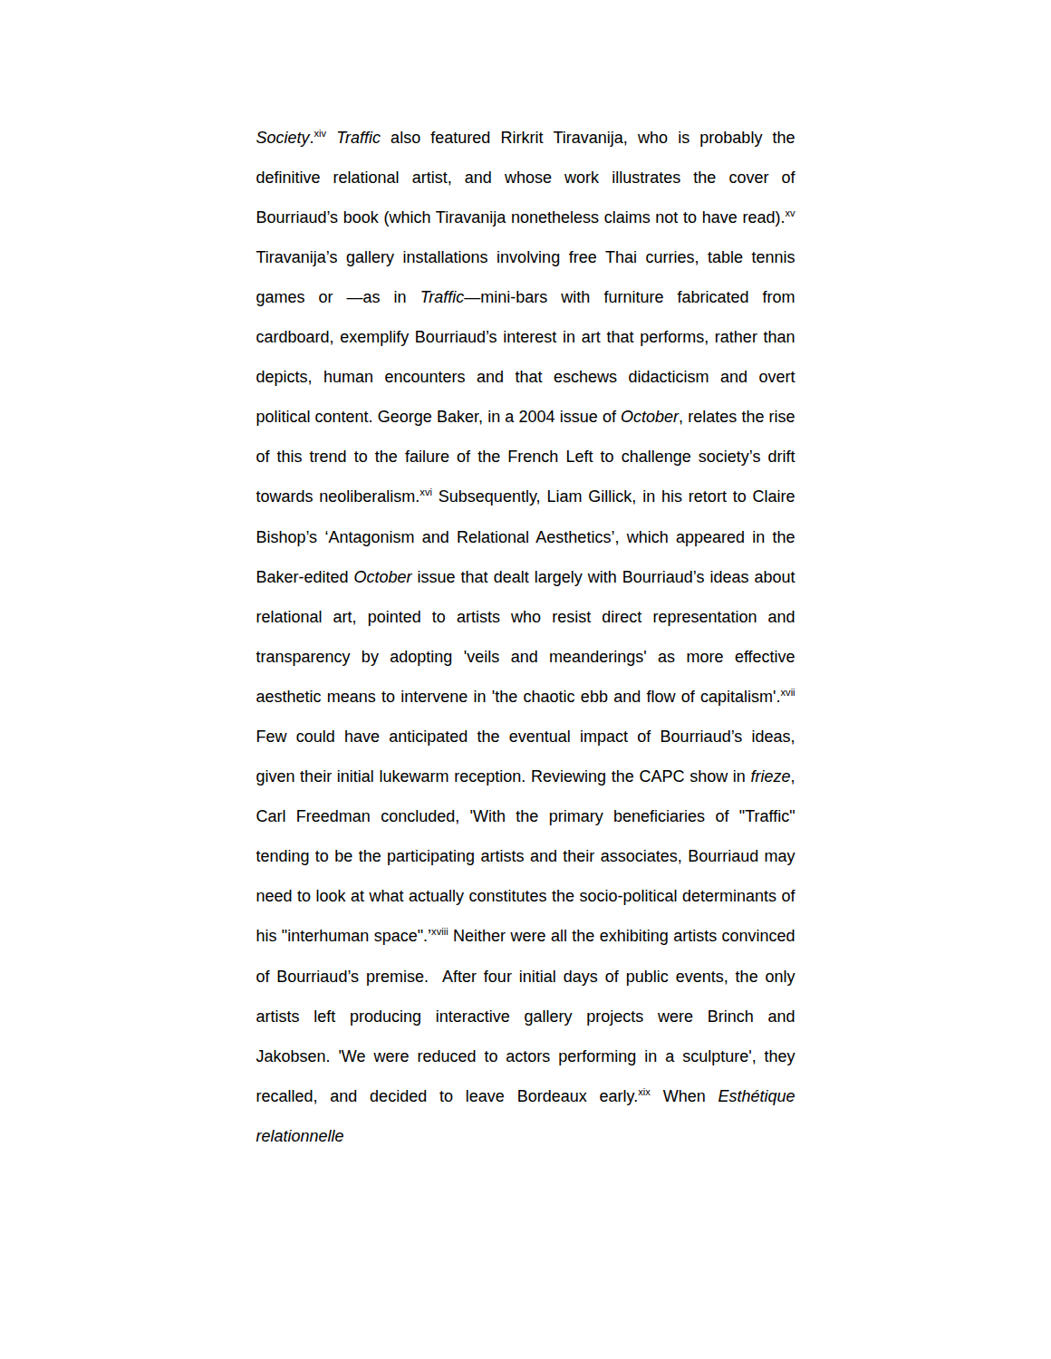Society.xiv Traffic also featured Rirkrit Tiravanija, who is probably the definitive relational artist, and whose work illustrates the cover of Bourriaud’s book (which Tiravanija nonetheless claims not to have read).xv Tiravanija’s gallery installations involving free Thai curries, table tennis games or —as in Traffic—mini-bars with furniture fabricated from cardboard, exemplify Bourriaud’s interest in art that performs, rather than depicts, human encounters and that eschews didacticism and overt political content. George Baker, in a 2004 issue of October, relates the rise of this trend to the failure of the French Left to challenge society’s drift towards neoliberalism.xvi Subsequently, Liam Gillick, in his retort to Claire Bishop’s ‘Antagonism and Relational Aesthetics’, which appeared in the Baker-edited October issue that dealt largely with Bourriaud’s ideas about relational art, pointed to artists who resist direct representation and transparency by adopting 'veils and meanderings' as more effective aesthetic means to intervene in 'the chaotic ebb and flow of capitalism'.xvii Few could have anticipated the eventual impact of Bourriaud’s ideas, given their initial lukewarm reception. Reviewing the CAPC show in frieze, Carl Freedman concluded, 'With the primary beneficiaries of "Traffic" tending to be the participating artists and their associates, Bourriaud may need to look at what actually constitutes the socio-political determinants of his "interhuman space".’xviii Neither were all the exhibiting artists convinced of Bourriaud’s premise. After four initial days of public events, the only artists left producing interactive gallery projects were Brinch and Jakobsen. 'We were reduced to actors performing in a sculpture', they recalled, and decided to leave Bordeaux early.xix When Esthétique relationnelle